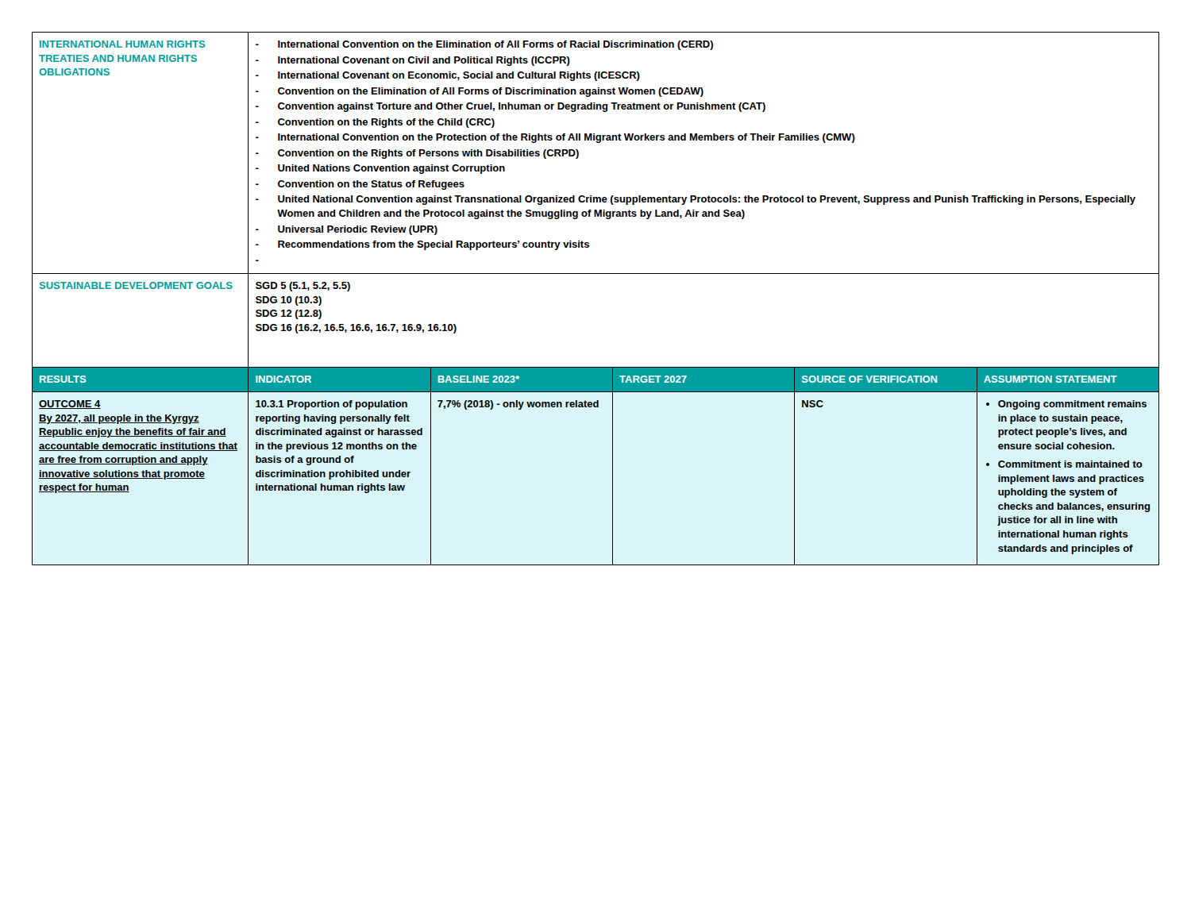| INTERNATIONAL HUMAN RIGHTS TREATIES AND HUMAN RIGHTS OBLIGATIONS | International Convention on the Elimination of All Forms of Racial Discrimination (CERD) International Covenant on Civil and Political Rights (ICCPR) International Covenant on Economic, Social and Cultural Rights (ICESCR) Convention on the Elimination of All Forms of Discrimination against Women (CEDAW) Convention against Torture and Other Cruel, Inhuman or Degrading Treatment or Punishment (CAT) Convention on the Rights of the Child (CRC) International Convention on the Protection of the Rights of All Migrant Workers and Members of Their Families (CMW) Convention on the Rights of Persons with Disabilities (CRPD) United Nations Convention against Corruption Convention on the Status of Refugees United National Convention against Transnational Organized Crime (supplementary Protocols: the Protocol to Prevent, Suppress and Punish Trafficking in Persons, Especially Women and Children and the Protocol against the Smuggling of Migrants by Land, Air and Sea) Universal Periodic Review (UPR) Recommendations from the Special Rapporteurs’ country visits |
| SUSTAINABLE DEVELOPMENT GOALS | SGD 5 (5.1, 5.2, 5.5) SDG 10 (10.3) SDG 12 (12.8) SDG 16 (16.2, 16.5, 16.6, 16.7, 16.9, 16.10) |
| RESULTS | INDICATOR | BASELINE 2023* | TARGET 2027 | SOURCE OF VERIFICATION | ASSUMPTION STATEMENT |
| OUTCOME 4 By 2027, all people in the Kyrgyz Republic enjoy the benefits of fair and accountable democratic institutions that are free from corruption and apply innovative solutions that promote respect for human | 10.3.1 Proportion of population reporting having personally felt discriminated against or harassed in the previous 12 months on the basis of a ground of discrimination prohibited under international human rights law | 7,7% (2018) - only women related | | NSC | Ongoing commitment remains in place to sustain peace, protect people’s lives, and ensure social cohesion. Commitment is maintained to implement laws and practices upholding the system of checks and balances, ensuring justice for all in line with international human rights standards and principles of |